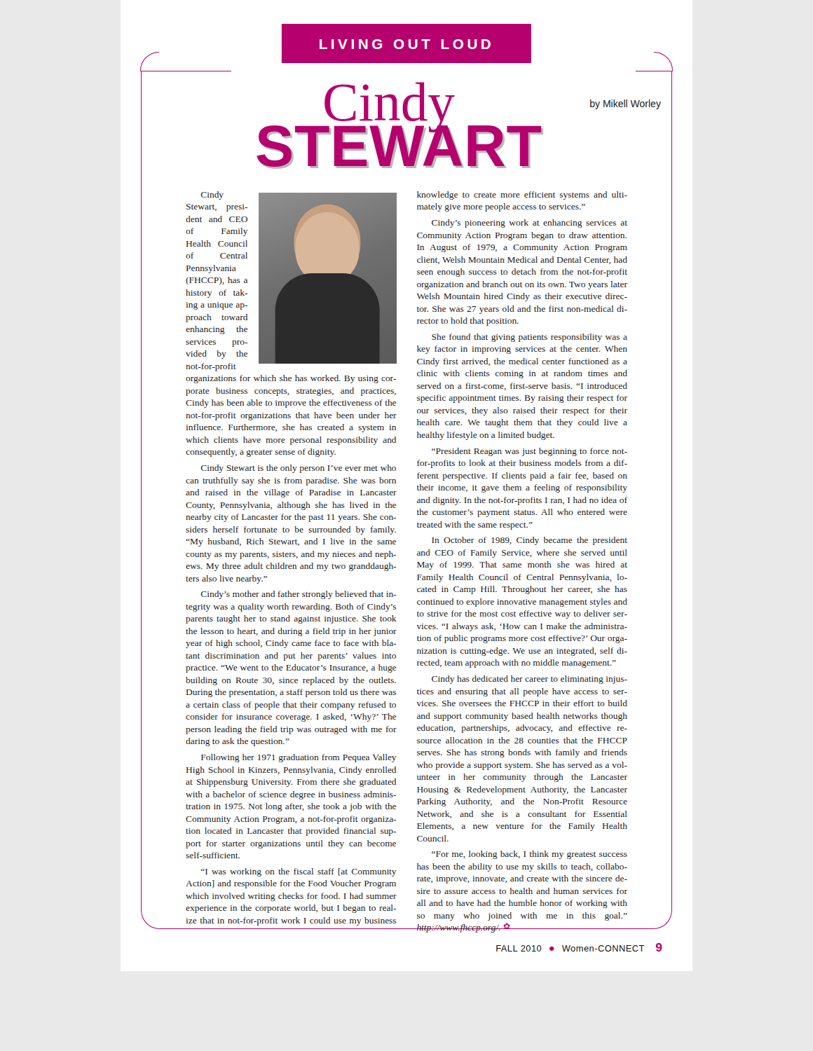LIVING OUT LOUD
by Mikell Worley
Cindy
STEWART
Cindy Stewart, president and CEO of Family Health Council of Central Pennsylvania (FHCCP), has a history of taking a unique approach toward enhancing the services provided by the not-for-profit organizations for which she has worked. By using corporate business concepts, strategies, and practices, Cindy has been able to improve the effectiveness of the not-for-profit organizations that have been under her influence. Furthermore, she has created a system in which clients have more personal responsibility and consequently, a greater sense of dignity.
Cindy Stewart is the only person I’ve ever met who can truthfully say she is from paradise. She was born and raised in the village of Paradise in Lancaster County, Pennsylvania, although she has lived in the nearby city of Lancaster for the past 11 years. She considers herself fortunate to be surrounded by family. “My husband, Rich Stewart, and I live in the same county as my parents, sisters, and my nieces and nephews. My three adult children and my two granddaughters also live nearby.”
Cindy’s mother and father strongly believed that integrity was a quality worth rewarding. Both of Cindy’s parents taught her to stand against injustice. She took the lesson to heart, and during a field trip in her junior year of high school, Cindy came face to face with blatant discrimination and put her parents’ values into practice. “We went to the Educator’s Insurance, a huge building on Route 30, since replaced by the outlets. During the presentation, a staff person told us there was a certain class of people that their company refused to consider for insurance coverage. I asked, ‘Why?’ The person leading the field trip was outraged with me for daring to ask the question.”
Following her 1971 graduation from Pequea Valley High School in Kinzers, Pennsylvania, Cindy enrolled at Shippensburg University. From there she graduated with a bachelor of science degree in business administration in 1975. Not long after, she took a job with the Community Action Program, a not-for-profit organization located in Lancaster that provided financial support for starter organizations until they can become self-sufficient.
“I was working on the fiscal staff [at Community Action] and responsible for the Food Voucher Program which involved writing checks for food. I had summer experience in the corporate world, but I began to realize that in not-for-profit work I could use my business knowledge to create more efficient systems and ultimately give more people access to services.”
Cindy’s pioneering work at enhancing services at Community Action Program began to draw attention. In August of 1979, a Community Action Program client, Welsh Mountain Medical and Dental Center, had seen enough success to detach from the not-for-profit organization and branch out on its own. Two years later Welsh Mountain hired Cindy as their executive director. She was 27 years old and the first non-medical director to hold that position.
She found that giving patients responsibility was a key factor in improving services at the center. When Cindy first arrived, the medical center functioned as a clinic with clients coming in at random times and served on a first-come, first-serve basis. “I introduced specific appointment times. By raising their respect for our services, they also raised their respect for their health care. We taught them that they could live a healthy lifestyle on a limited budget.
“President Reagan was just beginning to force not-for-profits to look at their business models from a different perspective. If clients paid a fair fee, based on their income, it gave them a feeling of responsibility and dignity. In the not-for-profits I ran, I had no idea of the customer’s payment status. All who entered were treated with the same respect.”
In October of 1989, Cindy became the president and CEO of Family Service, where she served until May of 1999. That same month she was hired at Family Health Council of Central Pennsylvania, located in Camp Hill. Throughout her career, she has continued to explore innovative management styles and to strive for the most cost effective way to deliver services. “I always ask, ‘How can I make the administration of public programs more cost effective?’ Our organization is cutting-edge. We use an integrated, self directed, team approach with no middle management.”
Cindy has dedicated her career to eliminating injustices and ensuring that all people have access to services. She oversees the FHCCP in their effort to build and support community based health networks though education, partnerships, advocacy, and effective resource allocation in the 28 counties that the FHCCP serves. She has strong bonds with family and friends who provide a support system. She has served as a volunteer in her community through the Lancaster Housing & Redevelopment Authority, the Lancaster Parking Authority, and the Non-Profit Resource Network, and she is a consultant for Essential Elements, a new venture for the Family Health Council.
“For me, looking back, I think my greatest success has been the ability to use my skills to teach, collaborate, improve, innovate, and create with the sincere desire to assure access to health and human services for all and to have had the humble honor of working with so many who joined with me in this goal.” http://www.fhccp.org/. ✿
FALL 2010 ● Women-CONNECT 9